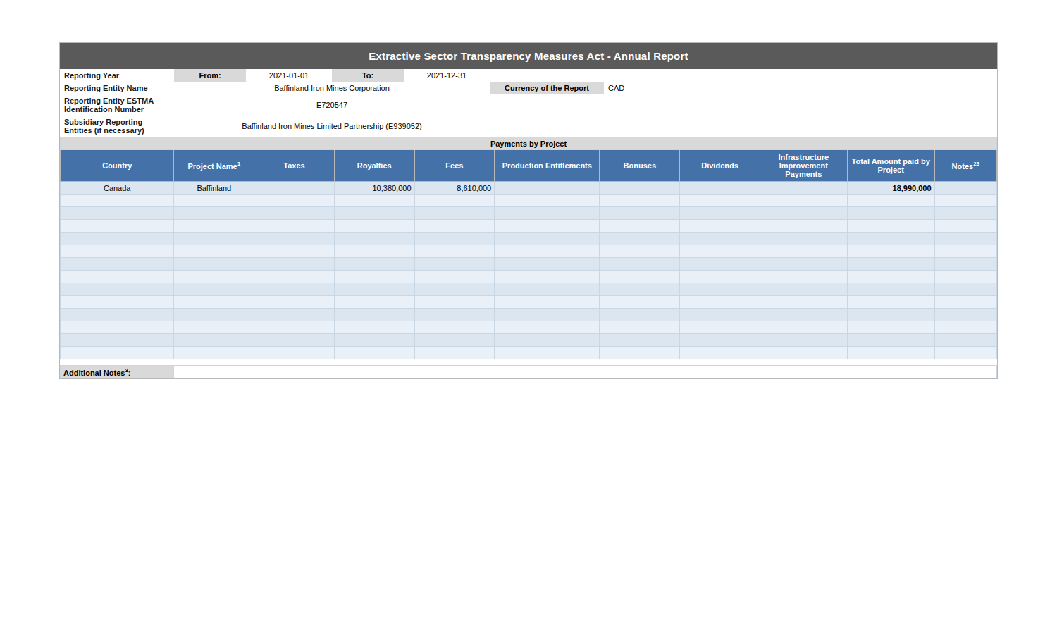Extractive Sector Transparency Measures Act - Annual Report
| Reporting Year | From: | 2021-01-01 | To: | 2021-12-31 | | | | |
| Reporting Entity Name | Baffinland Iron Mines Corporation | Currency of the Report | CAD | | |
| Reporting Entity ESTMA Identification Number | E720547 | | | | |
| Subsidiary Reporting Entities (if necessary) | Baffinland Iron Mines Limited Partnership (E939052) | | | | |
| Payments by Project |
| Country | Project Name 1 | Taxes | Royalties | Fees | Production Entitlements | Bonuses | Dividends | Infrastructure Improvement Payments | Total Amount paid by Project | Notes 23 |
| Canada | Baffinland | | 10,380,000 | 8,610,000 | | | | | 18,990,000 | |
| Additional Notes 3 : | |